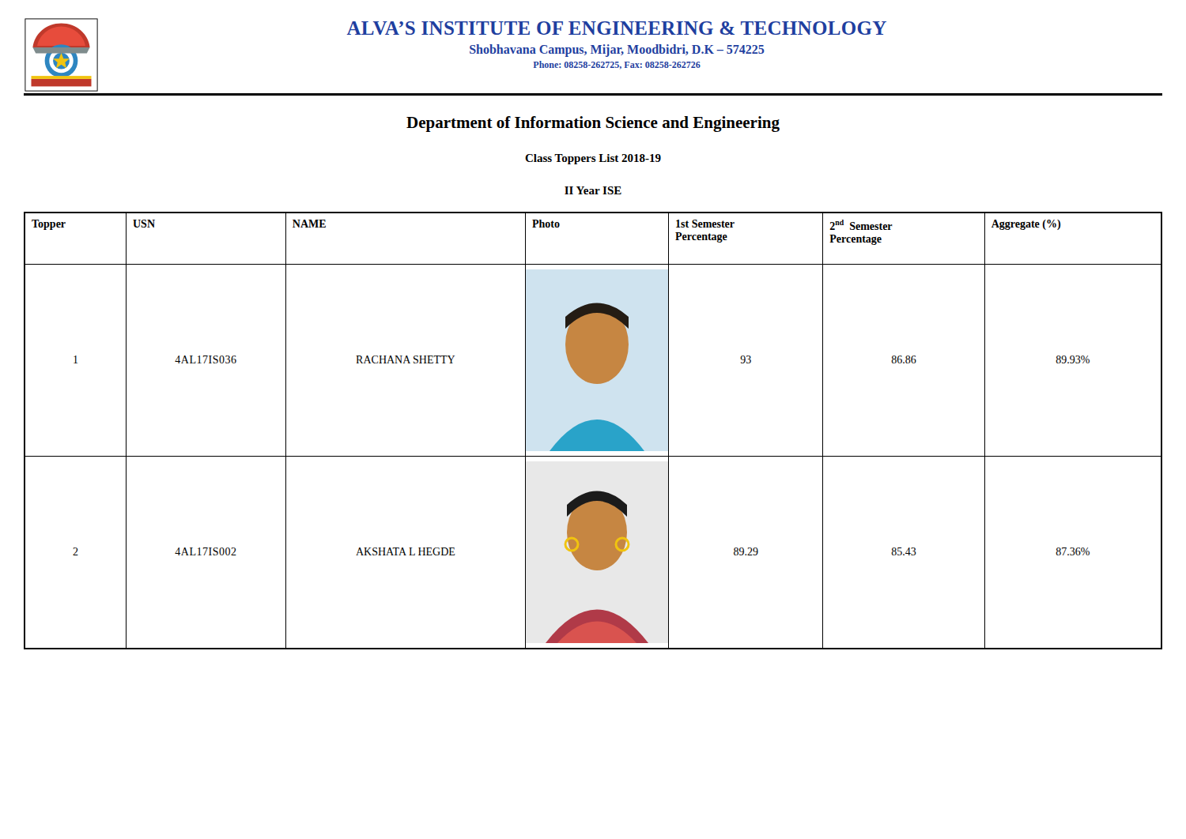ALVA’S INSTITUTE OF ENGINEERING & TECHNOLOGY
Shobhavana Campus, Mijar, Moodbidri, D.K – 574225
Phone: 08258-262725, Fax: 08258-262726
Department of Information Science and Engineering
Class Toppers List 2018-19
II Year ISE
| Topper | USN | NAME | Photo | 1st Semester Percentage | 2 nd Semester Percentage | Aggregate (%) |
| --- | --- | --- | --- | --- | --- | --- |
| 1 | 4AL17IS036 | RACHANA SHETTY | | 93 | 86.86 | 89.93% |
| 2 | 4AL17IS002 | AKSHATA L HEGDE | | 89.29 | 85.43 | 87.36% |